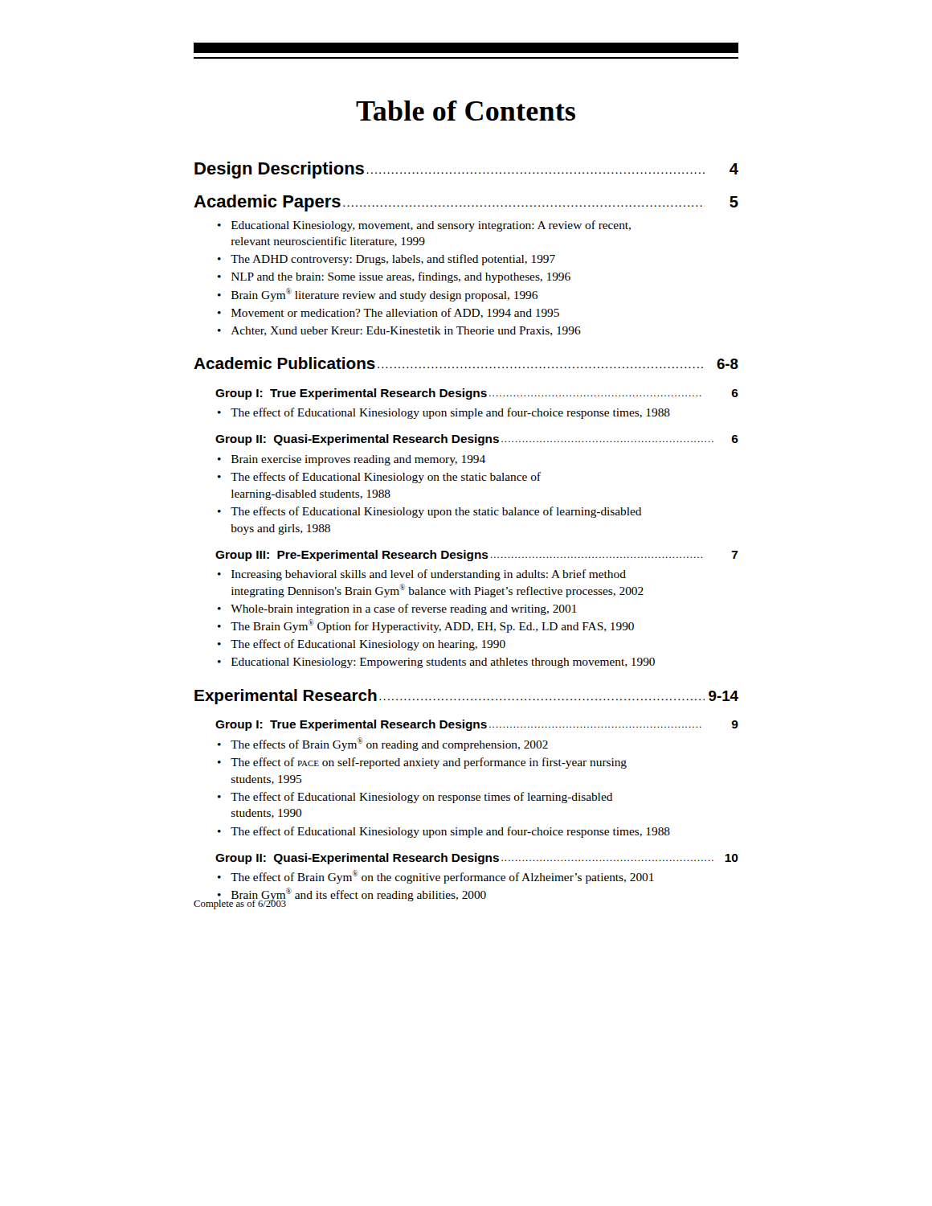Table of Contents
Design Descriptions .................................................................................................. 4
Academic Papers ....................................................................................................... 5
Educational Kinesiology, movement, and sensory integration: A review of recent,relevant neuroscientific literature, 1999
The ADHD controversy: Drugs, labels, and stifled potential, 1997
NLP and the brain: Some issue areas, findings, and hypotheses, 1996
Brain Gym® literature review and study design proposal, 1996
Movement or medication? The alleviation of ADD, 1994 and 1995
Achter, Xund ueber Kreur: Edu-Kinestetik in Theorie und Praxis, 1996
Academic Publications ............................................................................................. 6-8
Group I: True Experimental Research Designs ............................................................. 6
The effect of Educational Kinesiology upon simple and four-choice response times, 1988
Group II: Quasi-Experimental Research Designs ............................................................. 6
Brain exercise improves reading and memory, 1994
The effects of Educational Kinesiology on the static balance oflearning-disabled students, 1988
The effects of Educational Kinesiology upon the static balance of learning-disabledboys and girls, 1988
Group III: Pre-Experimental Research Designs ............................................................. 7
Increasing behavioral skills and level of understanding in adults: A brief methodintegrating Dennison's Brain Gym® balance with Piaget’s reflective processes, 2002
Whole-brain integration in a case of reverse reading and writing, 2001
The Brain Gym® Option for Hyperactivity, ADD, EH, Sp. Ed., LD and FAS, 1990
The effect of Educational Kinesiology on hearing, 1990
Educational Kinesiology: Empowering students and athletes through movement, 1990
Experimental Research ............................................................................................. 9-14
Group I: True Experimental Research Designs ............................................................. 9
The effects of Brain Gym® on reading and comprehension, 2002
The effect of pace on self-reported anxiety and performance in first-year nursingstudents, 1995
The effect of Educational Kinesiology on response times of learning-disabledstudents, 1990
The effect of Educational Kinesiology upon simple and four-choice response times, 1988
Group II: Quasi-Experimental Research Designs ............................................................. 10
The effect of Brain Gym® on the cognitive performance of Alzheimer’s patients, 2001
Brain Gym® and its effect on reading abilities, 2000
Complete as of 6/2003